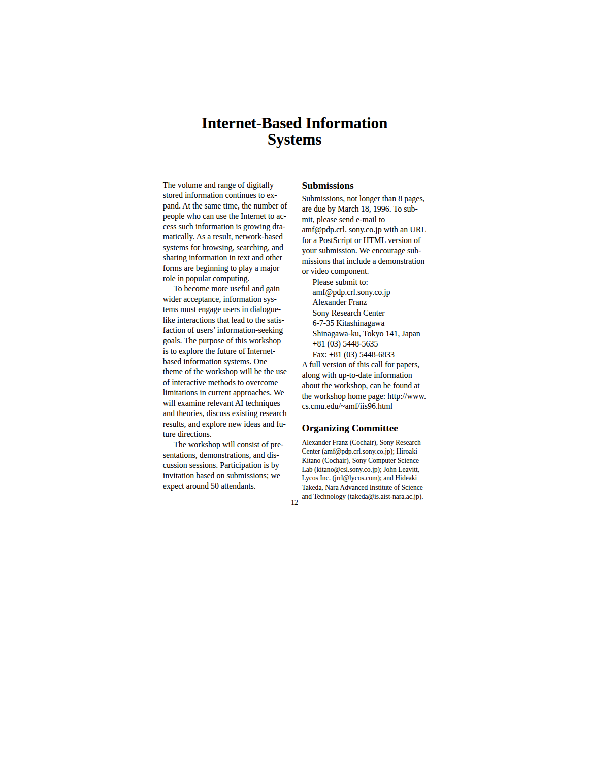Internet-Based Information Systems
The volume and range of digitally stored information continues to expand. At the same time, the number of people who can use the Internet to access such information is growing dramatically. As a result, network-based systems for browsing, searching, and sharing information in text and other forms are beginning to play a major role in popular computing.
To become more useful and gain wider acceptance, information systems must engage users in dialogue-like interactions that lead to the satisfaction of users’ information-seeking goals. The purpose of this workshop is to explore the future of Internet-based information systems. One theme of the workshop will be the use of interactive methods to overcome limitations in current approaches. We will examine relevant AI techniques and theories, discuss existing research results, and explore new ideas and future directions.
The workshop will consist of presentations, demonstrations, and discussion sessions. Participation is by invitation based on submissions; we expect around 50 attendants.
Submissions
Submissions, not longer than 8 pages, are due by March 18, 1996. To submit, please send e-mail to amf@pdp.crl. sony.co.jp with an URL for a PostScript or HTML version of your submission. We encourage submissions that include a demonstration or video component.
Please submit to:
amf@pdp.crl.sony.co.jp
Alexander Franz
Sony Research Center
6-7-35 Kitashinagawa
Shinagawa-ku, Tokyo 141, Japan
+81 (03) 5448-5635
Fax: +81 (03) 5448-6833
A full version of this call for papers, along with up-to-date information about the workshop, can be found at the workshop home page: http://www.cs.cmu.edu/~amf/iis96.html
Organizing Committee
Alexander Franz (Cochair), Sony Research Center (amf@pdp.crl.sony.co.jp); Hiroaki Kitano (Cochair), Sony Computer Science Lab (kitano@csl.sony.co.jp); John Leavitt, Lycos Inc. (jrrl@lycos.com); and Hideaki Takeda, Nara Advanced Institute of Science and Technology (takeda@is.aist-nara.ac.jp).
12